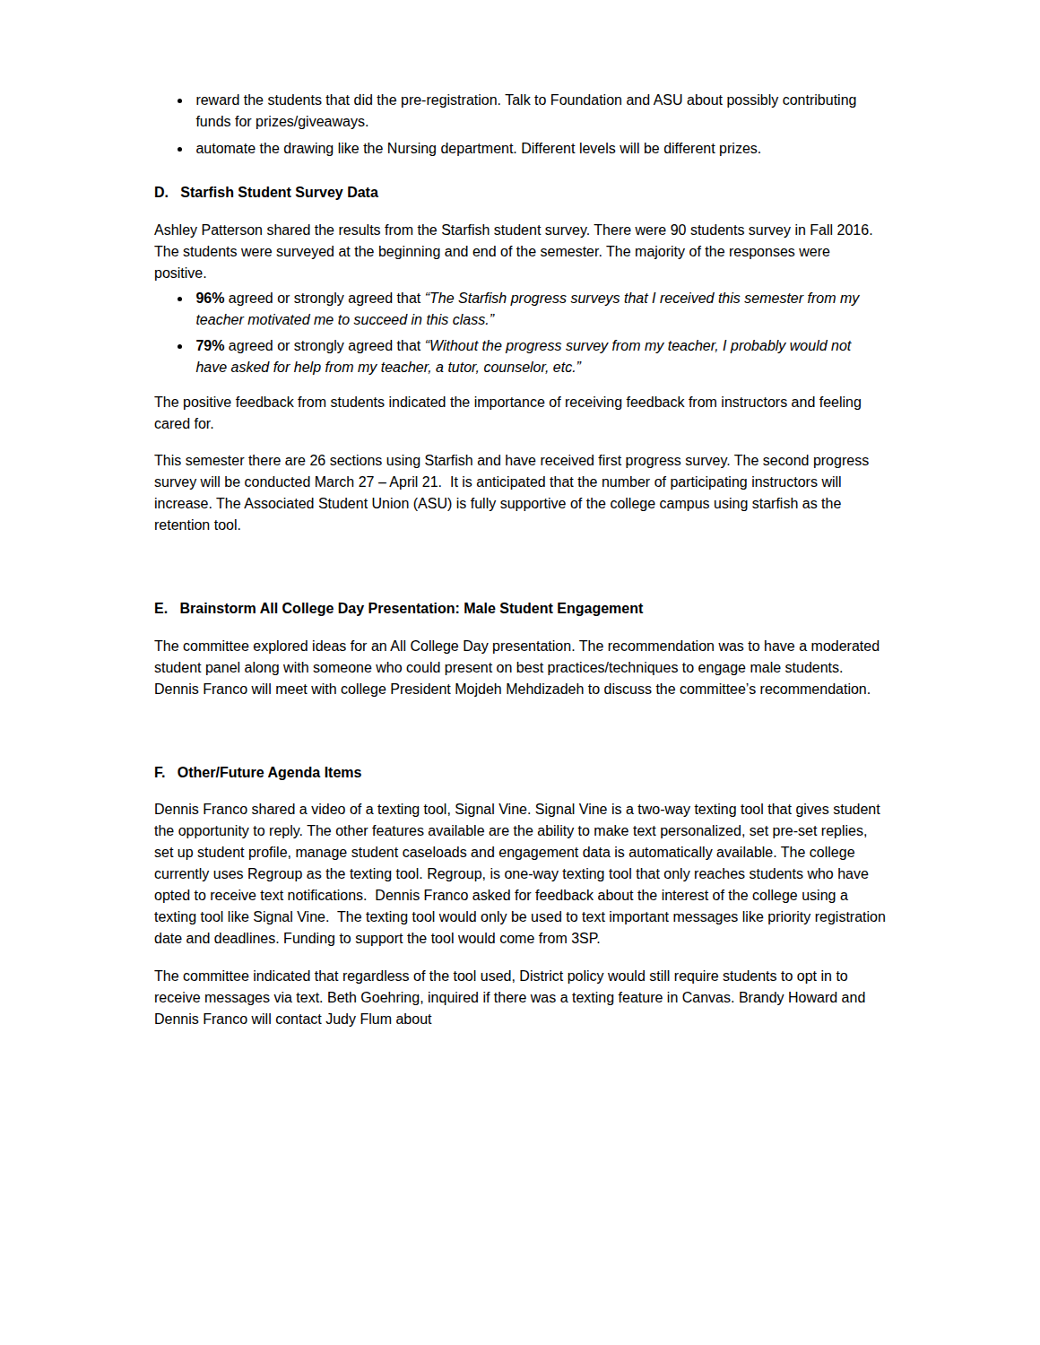reward the students that did the pre-registration. Talk to Foundation and ASU about possibly contributing funds for prizes/giveaways.
automate the drawing like the Nursing department. Different levels will be different prizes.
D. Starfish Student Survey Data
Ashley Patterson shared the results from the Starfish student survey. There were 90 students survey in Fall 2016. The students were surveyed at the beginning and end of the semester. The majority of the responses were positive.
96% agreed or strongly agreed that “The Starfish progress surveys that I received this semester from my teacher motivated me to succeed in this class.”
79% agreed or strongly agreed that “Without the progress survey from my teacher, I probably would not have asked for help from my teacher, a tutor, counselor, etc.”
The positive feedback from students indicated the importance of receiving feedback from instructors and feeling cared for.
This semester there are 26 sections using Starfish and have received first progress survey. The second progress survey will be conducted March 27 – April 21. It is anticipated that the number of participating instructors will increase. The Associated Student Union (ASU) is fully supportive of the college campus using starfish as the retention tool.
E. Brainstorm All College Day Presentation: Male Student Engagement
The committee explored ideas for an All College Day presentation. The recommendation was to have a moderated student panel along with someone who could present on best practices/techniques to engage male students. Dennis Franco will meet with college President Mojdeh Mehdizadeh to discuss the committee’s recommendation.
F. Other/Future Agenda Items
Dennis Franco shared a video of a texting tool, Signal Vine. Signal Vine is a two-way texting tool that gives student the opportunity to reply. The other features available are the ability to make text personalized, set pre-set replies, set up student profile, manage student caseloads and engagement data is automatically available. The college currently uses Regroup as the texting tool. Regroup, is one-way texting tool that only reaches students who have opted to receive text notifications. Dennis Franco asked for feedback about the interest of the college using a texting tool like Signal Vine. The texting tool would only be used to text important messages like priority registration date and deadlines. Funding to support the tool would come from 3SP.
The committee indicated that regardless of the tool used, District policy would still require students to opt in to receive messages via text. Beth Goehring, inquired if there was a texting feature in Canvas. Brandy Howard and Dennis Franco will contact Judy Flum about